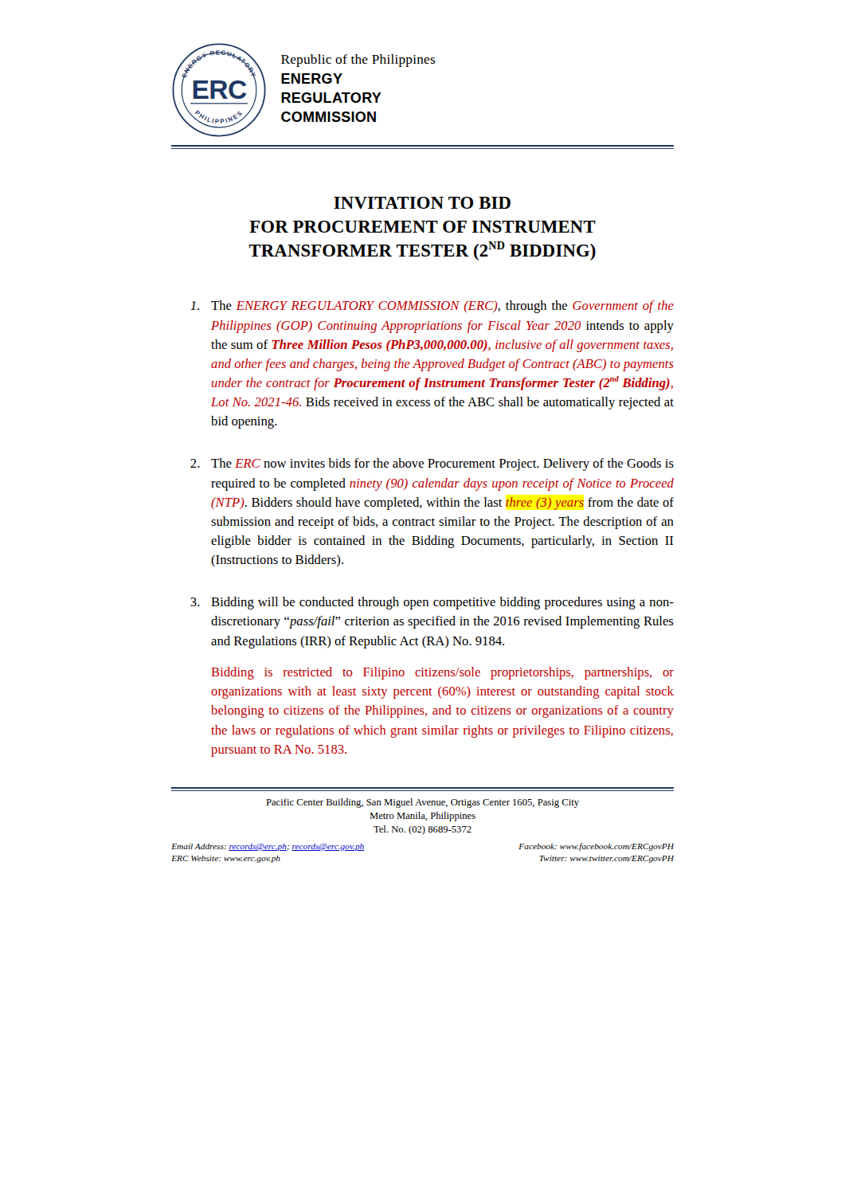ENERGY REGULATORY PHILIPPINES ERC
Republic of the Philippines
ENERGY
REGULATORY
COMMISSION
INVITATION TO BID
FOR PROCUREMENT OF INSTRUMENT
TRANSFORMER TESTER (2ND BIDDING)
The ENERGY REGULATORY COMMISSION (ERC), through the Government of the Philippines (GOP) Continuing Appropriations for Fiscal Year 2020 intends to apply the sum of Three Million Pesos (PhP3,000,000.00), inclusive of all government taxes, and other fees and charges, being the Approved Budget of Contract (ABC) to payments under the contract for Procurement of Instrument Transformer Tester (2nd Bidding), Lot No. 2021-46. Bids received in excess of the ABC shall be automatically rejected at bid opening.
The ERC now invites bids for the above Procurement Project. Delivery of the Goods is required to be completed ninety (90) calendar days upon receipt of Notice to Proceed (NTP). Bidders should have completed, within the last three (3) years from the date of submission and receipt of bids, a contract similar to the Project. The description of an eligible bidder is contained in the Bidding Documents, particularly, in Section II (Instructions to Bidders).
Bidding will be conducted through open competitive bidding procedures using a non- discretionary “pass/fail” criterion as specified in the 2016 revised Implementing Rules and Regulations (IRR) of Republic Act (RA) No. 9184.
Bidding is restricted to Filipino citizens/sole proprietorships, partnerships, or organizations with at least sixty percent (60%) interest or outstanding capital stock belonging to citizens of the Philippines, and to citizens or organizations of a country the laws or regulations of which grant similar rights or privileges to Filipino citizens, pursuant to RA No. 5183.
Pacific Center Building, San Miguel Avenue, Ortigas Center 1605, Pasig City
Metro Manila, Philippines
Tel. No. (02) 8689-5372
Email Address: records@erc.ph; records@erc.gov.ph
ERC Website: www.erc.gov.ph
Facebook: www.facebook.com/ERCgovPH
Twitter: www.twitter.com/ERCgovPH